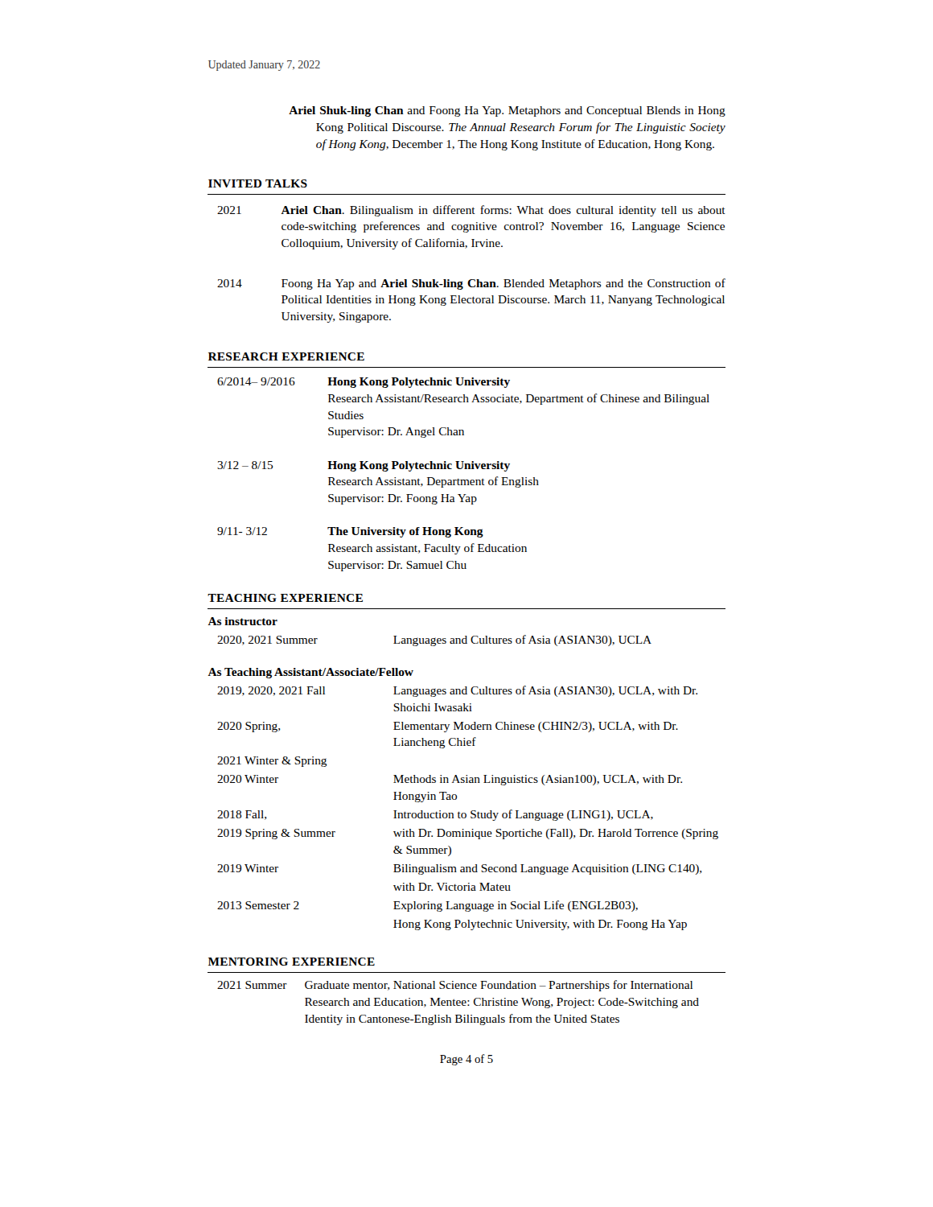Updated January 7, 2022
Ariel Shuk-ling Chan and Foong Ha Yap. Metaphors and Conceptual Blends in Hong Kong Political Discourse. The Annual Research Forum for The Linguistic Society of Hong Kong, December 1, The Hong Kong Institute of Education, Hong Kong.
Invited Talks
2021
Ariel Chan. Bilingualism in different forms: What does cultural identity tell us about code-switching preferences and cognitive control? November 16, Language Science Colloquium, University of California, Irvine.
2014
Foong Ha Yap and Ariel Shuk-ling Chan. Blended Metaphors and the Construction of Political Identities in Hong Kong Electoral Discourse. March 11, Nanyang Technological University, Singapore.
Research Experience
6/2014– 9/2016
Hong Kong Polytechnic University
Research Assistant/Research Associate, Department of Chinese and Bilingual Studies
Supervisor: Dr. Angel Chan
3/12 – 8/15
Hong Kong Polytechnic University
Research Assistant, Department of English
Supervisor: Dr. Foong Ha Yap
9/11- 3/12
The University of Hong Kong
Research assistant, Faculty of Education
Supervisor: Dr. Samuel Chu
Teaching Experience
As instructor
| 2020, 2021 Summer | Languages and Cultures of Asia (ASIAN30), UCLA |
As Teaching Assistant/Associate/Fellow
| 2019, 2020, 2021 Fall | Languages and Cultures of Asia (ASIAN30), UCLA, with Dr. Shoichi Iwasaki |
| 2020 Spring, | Elementary Modern Chinese (CHIN2/3), UCLA, with Dr. Liancheng Chief |
| 2021 Winter & Spring | |
| 2020 Winter | Methods in Asian Linguistics (Asian100), UCLA, with Dr. Hongyin Tao |
| 2018 Fall, | Introduction to Study of Language (LING1), UCLA, |
| 2019 Spring & Summer | with Dr. Dominique Sportiche (Fall), Dr. Harold Torrence (Spring & Summer) |
| 2019 Winter | Bilingualism and Second Language Acquisition (LING C140), |
| | with Dr. Victoria Mateu |
| 2013 Semester 2 | Exploring Language in Social Life (ENGL2B03), |
| | Hong Kong Polytechnic University, with Dr. Foong Ha Yap |
Mentoring Experience
2021 Summer
Graduate mentor, National Science Foundation – Partnerships for International Research and Education, Mentee: Christine Wong, Project: Code-Switching and Identity in Cantonese-English Bilinguals from the United States
Page 4 of 5